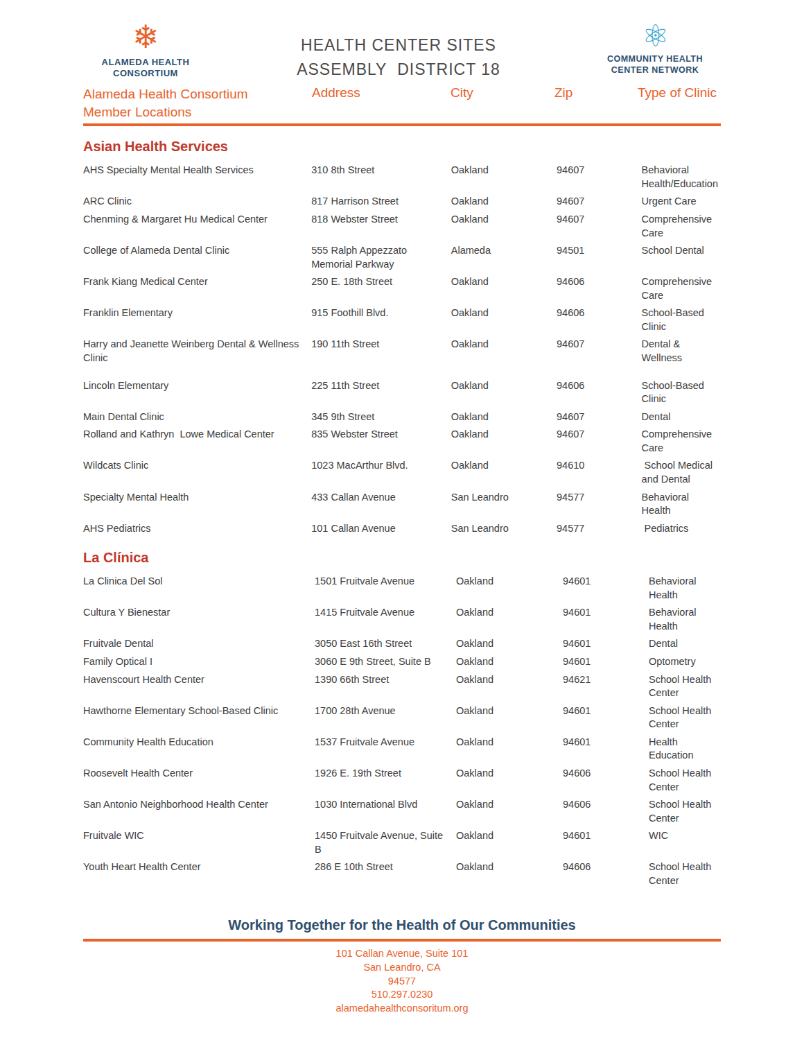❄
ALAMEDA HEALTH
CONSORTIUM
HEALTH CENTER SITES
ASSEMBLY DISTRICT 18
⚛
COMMUNITY HEALTH
CENTER NETWORK
Alameda Health Consortium Member Locations
Address
City
Zip
Type of Clinic
Asian Health Services
| AHS Specialty Mental Health Services | 310 8th Street | Oakland | 94607 | Behavioral Health/Education |
| ARC Clinic | 817 Harrison Street | Oakland | 94607 | Urgent Care |
| Chenming & Margaret Hu Medical Center | 818 Webster Street | Oakland | 94607 | Comprehensive Care |
| College of Alameda Dental Clinic | 555 Ralph Appezzato Memorial Parkway | Alameda | 94501 | School Dental |
| Frank Kiang Medical Center | 250 E. 18th Street | Oakland | 94606 | Comprehensive Care |
| Franklin Elementary | 915 Foothill Blvd. | Oakland | 94606 | School-Based Clinic |
| Harry and Jeanette Weinberg Dental & Wellness Clinic | 190 11th Street | Oakland | 94607 | Dental & Wellness |
| Lincoln Elementary | 225 11th Street | Oakland | 94606 | School-Based Clinic |
| Main Dental Clinic | 345 9th Street | Oakland | 94607 | Dental |
| Rolland and Kathryn Lowe Medical Center | 835 Webster Street | Oakland | 94607 | Comprehensive Care |
| Wildcats Clinic | 1023 MacArthur Blvd. | Oakland | 94610 | School Medical and Dental |
| Specialty Mental Health | 433 Callan Avenue | San Leandro | 94577 | Behavioral Health |
| AHS Pediatrics | 101 Callan Avenue | San Leandro | 94577 | Pediatrics |
La Clínica
| La Clinica Del Sol | 1501 Fruitvale Avenue | Oakland | 94601 | Behavioral Health |
| Cultura Y Bienestar | 1415 Fruitvale Avenue | Oakland | 94601 | Behavioral Health |
| Fruitvale Dental | 3050 East 16th Street | Oakland | 94601 | Dental |
| Family Optical I | 3060 E 9th Street, Suite B | Oakland | 94601 | Optometry |
| Havenscourt Health Center | 1390 66th Street | Oakland | 94621 | School Health Center |
| Hawthorne Elementary School-Based Clinic | 1700 28th Avenue | Oakland | 94601 | School Health Center |
| Community Health Education | 1537 Fruitvale Avenue | Oakland | 94601 | Health Education |
| Roosevelt Health Center | 1926 E. 19th Street | Oakland | 94606 | School Health Center |
| San Antonio Neighborhood Health Center | 1030 International Blvd | Oakland | 94606 | School Health Center |
| Fruitvale WIC | 1450 Fruitvale Avenue, Suite B | Oakland | 94601 | WIC |
| Youth Heart Health Center | 286 E 10th Street | Oakland | 94606 | School Health Center |
Working Together for the Health of Our Communities
101 Callan Avenue, Suite 101
San Leandro, CA
94577
510.297.0230
alamedahealthconsoritum.org